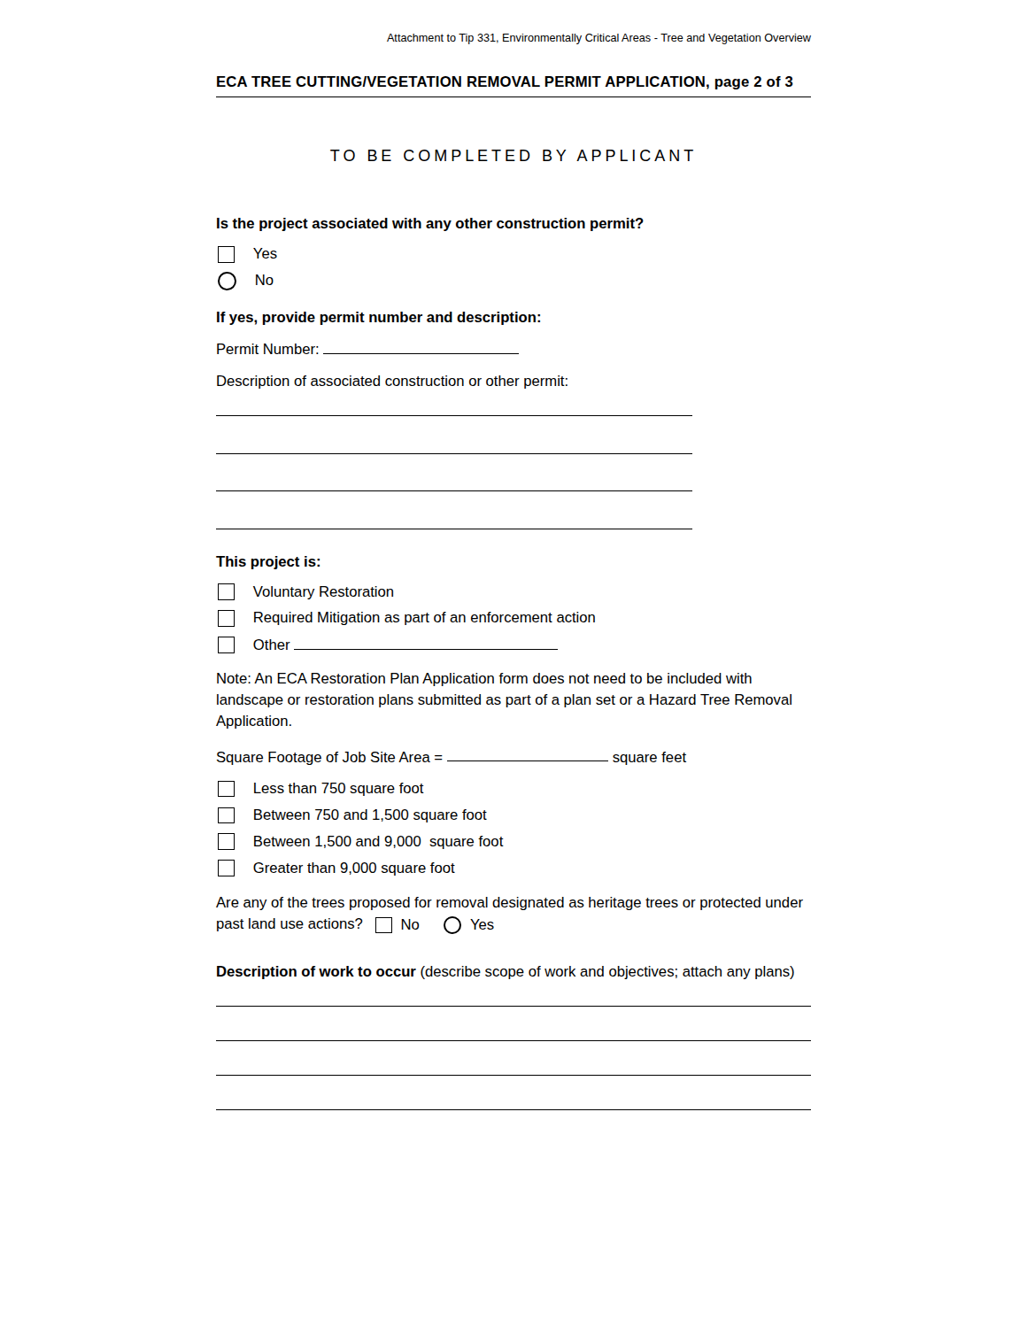Attachment to Tip 331, Environmentally Critical Areas - Tree and Vegetation Overview
ECA TREE CUTTING/VEGETATION REMOVAL PERMIT APPLICATION, page 2 of 3
TO BE COMPLETED BY APPLICANT
Is the project associated with any other construction permit?
Yes
No
If yes, provide permit number and description:
Permit Number:
Description of associated construction or other permit:
This project is:
Voluntary Restoration
Required Mitigation as part of an enforcement action
Other
Note: An ECA Restoration Plan Application form does not need to be included with landscape or restoration plans submitted as part of a plan set or a Hazard Tree Removal Application.
Square Footage of Job Site Area = square feet
Less than 750 square foot
Between 750 and 1,500 square foot
Between 1,500 and 9,000 square foot
Greater than 9,000 square foot
Are any of the trees proposed for removal designated as heritage trees or protected under
past land use actions? No Yes
Description of work to occur (describe scope of work and objectives; attach any plans)